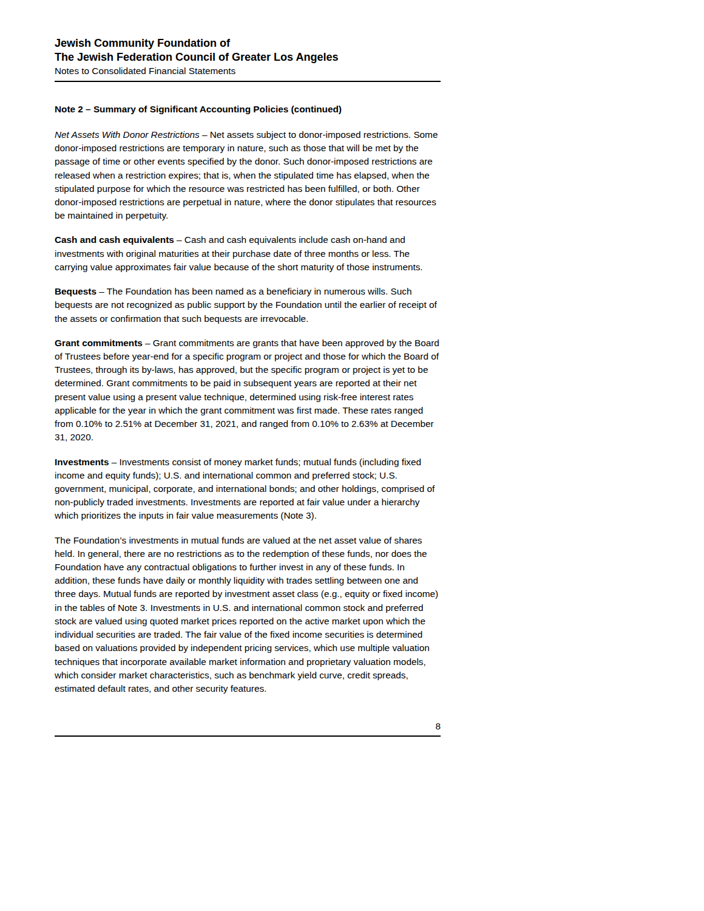Jewish Community Foundation of
The Jewish Federation Council of Greater Los Angeles
Notes to Consolidated Financial Statements
Note 2 – Summary of Significant Accounting Policies (continued)
Net Assets With Donor Restrictions – Net assets subject to donor-imposed restrictions. Some donor-imposed restrictions are temporary in nature, such as those that will be met by the passage of time or other events specified by the donor. Such donor-imposed restrictions are released when a restriction expires; that is, when the stipulated time has elapsed, when the stipulated purpose for which the resource was restricted has been fulfilled, or both. Other donor-imposed restrictions are perpetual in nature, where the donor stipulates that resources be maintained in perpetuity.
Cash and cash equivalents – Cash and cash equivalents include cash on-hand and investments with original maturities at their purchase date of three months or less. The carrying value approximates fair value because of the short maturity of those instruments.
Bequests – The Foundation has been named as a beneficiary in numerous wills. Such bequests are not recognized as public support by the Foundation until the earlier of receipt of the assets or confirmation that such bequests are irrevocable.
Grant commitments – Grant commitments are grants that have been approved by the Board of Trustees before year-end for a specific program or project and those for which the Board of Trustees, through its by-laws, has approved, but the specific program or project is yet to be determined. Grant commitments to be paid in subsequent years are reported at their net present value using a present value technique, determined using risk-free interest rates applicable for the year in which the grant commitment was first made. These rates ranged from 0.10% to 2.51% at December 31, 2021, and ranged from 0.10% to 2.63% at December 31, 2020.
Investments – Investments consist of money market funds; mutual funds (including fixed income and equity funds); U.S. and international common and preferred stock; U.S. government, municipal, corporate, and international bonds; and other holdings, comprised of non-publicly traded investments. Investments are reported at fair value under a hierarchy which prioritizes the inputs in fair value measurements (Note 3).
The Foundation’s investments in mutual funds are valued at the net asset value of shares held. In general, there are no restrictions as to the redemption of these funds, nor does the Foundation have any contractual obligations to further invest in any of these funds. In addition, these funds have daily or monthly liquidity with trades settling between one and three days. Mutual funds are reported by investment asset class (e.g., equity or fixed income) in the tables of Note 3. Investments in U.S. and international common stock and preferred stock are valued using quoted market prices reported on the active market upon which the individual securities are traded. The fair value of the fixed income securities is determined based on valuations provided by independent pricing services, which use multiple valuation techniques that incorporate available market information and proprietary valuation models, which consider market characteristics, such as benchmark yield curve, credit spreads, estimated default rates, and other security features.
8